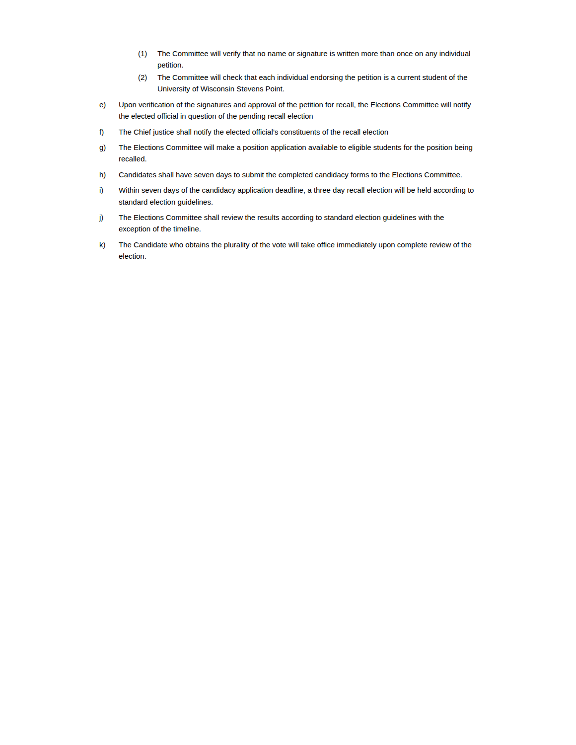(1) The Committee will verify that no name or signature is written more than once on any individual petition.
(2) The Committee will check that each individual endorsing the petition is a current student of the University of Wisconsin Stevens Point.
e) Upon verification of the signatures and approval of the petition for recall, the Elections Committee will notify the elected official in question of the pending recall election
f) The Chief justice shall notify the elected official’s constituents of the recall election
g) The Elections Committee will make a position application available to eligible students for the position being recalled.
h) Candidates shall have seven days to submit the completed candidacy forms to the Elections Committee.
i) Within seven days of the candidacy application deadline, a three day recall election will be held according to standard election guidelines.
j) The Elections Committee shall review the results according to standard election guidelines with the exception of the timeline.
k) The Candidate who obtains the plurality of the vote will take office immediately upon complete review of the election.